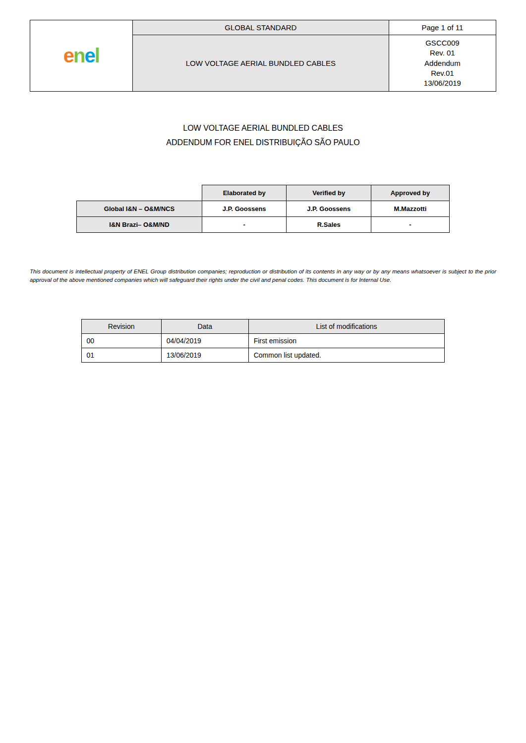| e n e l | GLOBAL STANDARD | Page 1 of 11 |
| LOW VOLTAGE AERIAL BUNDLED CABLES | GSCC009 Rev. 01 Addendum Rev.01 13/06/2019 |
LOW VOLTAGE AERIAL BUNDLED CABLES
ADDENDUM FOR ENEL DISTRIBUIÇÃO SÃO PAULO
| | Elaborated by | Verified by | Approved by |
| Global I&N – O&M/NCS | J.P. Goossens | J.P. Goossens | M.Mazzotti |
| I&N Brazi– O&M/ND | - | R.Sales | - |
This document is intellectual property of ENEL Group distribution companies; reproduction or distribution of its contents in any way or by any means whatsoever is subject to the prior approval of the above mentioned companies which will safeguard their rights under the civil and penal codes. This document is for Internal Use.
| Revision | Data | List of modifications |
| --- | --- | --- |
| 00 | 04/04/2019 | First emission |
| 01 | 13/06/2019 | Common list updated. |